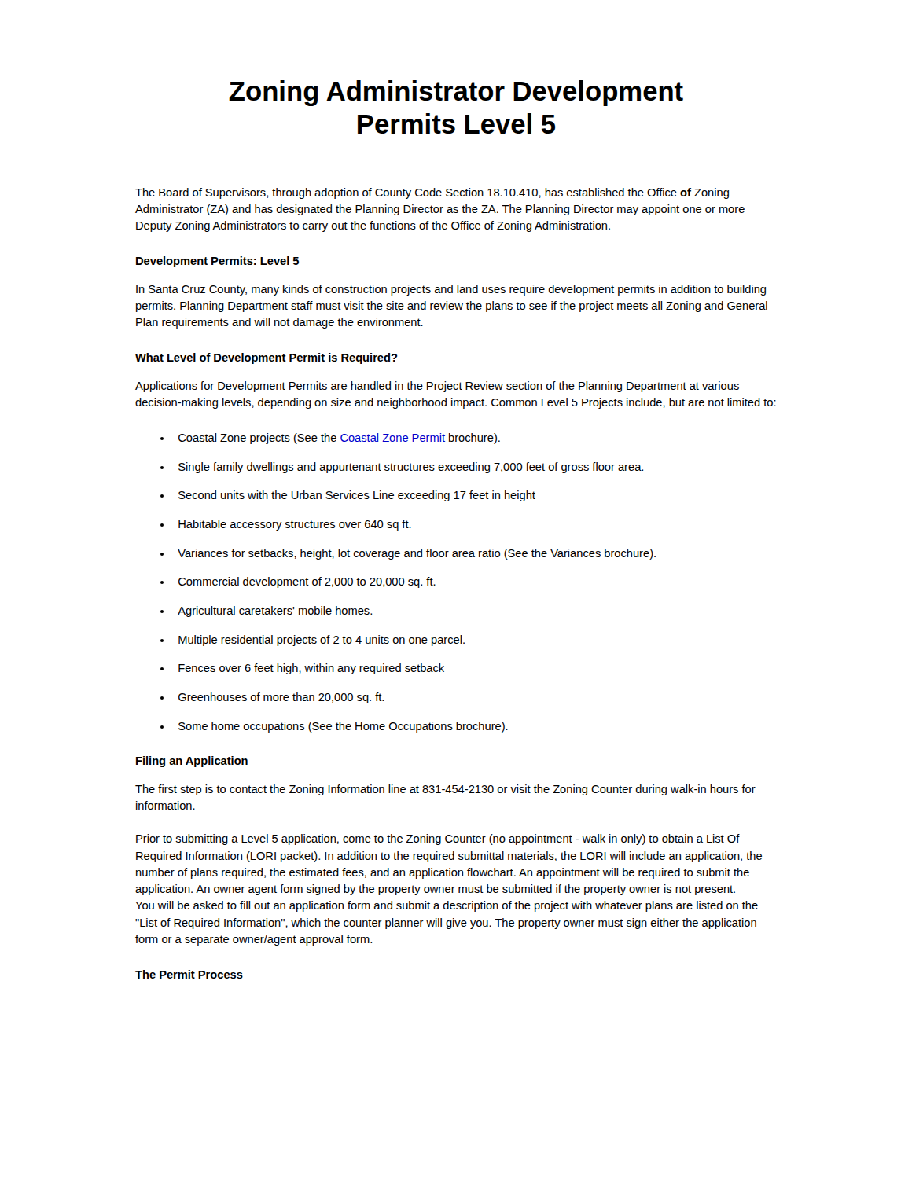Zoning Administrator Development
Permits Level 5
The Board of Supervisors, through adoption of County Code Section 18.10.410, has established the Office of Zoning Administrator (ZA) and has designated the Planning Director as the ZA. The Planning Director may appoint one or more Deputy Zoning Administrators to carry out the functions of the Office of Zoning Administration.
Development Permits: Level 5
In Santa Cruz County, many kinds of construction projects and land uses require development permits in addition to building permits. Planning Department staff must visit the site and review the plans to see if the project meets all Zoning and General Plan requirements and will not damage the environment.
What Level of Development Permit is Required?
Applications for Development Permits are handled in the Project Review section of the Planning Department at various decision-making levels, depending on size and neighborhood impact. Common Level 5 Projects include, but are not limited to:
Coastal Zone projects (See the Coastal Zone Permit brochure).
Single family dwellings and appurtenant structures exceeding 7,000 feet of gross floor area.
Second units with the Urban Services Line exceeding 17 feet in height
Habitable accessory structures over 640 sq ft.
Variances for setbacks, height, lot coverage and floor area ratio (See the Variances brochure).
Commercial development of 2,000 to 20,000 sq. ft.
Agricultural caretakers' mobile homes.
Multiple residential projects of 2 to 4 units on one parcel.
Fences over 6 feet high, within any required setback
Greenhouses of more than 20,000 sq. ft.
Some home occupations (See the Home Occupations brochure).
Filing an Application
The first step is to contact the Zoning Information line at 831-454-2130 or visit the Zoning Counter during walk-in hours for information.
Prior to submitting a Level 5 application, come to the Zoning Counter (no appointment - walk in only) to obtain a List Of Required Information (LORI packet). In addition to the required submittal materials, the LORI will include an application, the number of plans required, the estimated fees, and an application flowchart. An appointment will be required to submit the application. An owner agent form signed by the property owner must be submitted if the property owner is not present.
You will be asked to fill out an application form and submit a description of the project with whatever plans are listed on the "List of Required Information", which the counter planner will give you. The property owner must sign either the application form or a separate owner/agent approval form.
The Permit Process